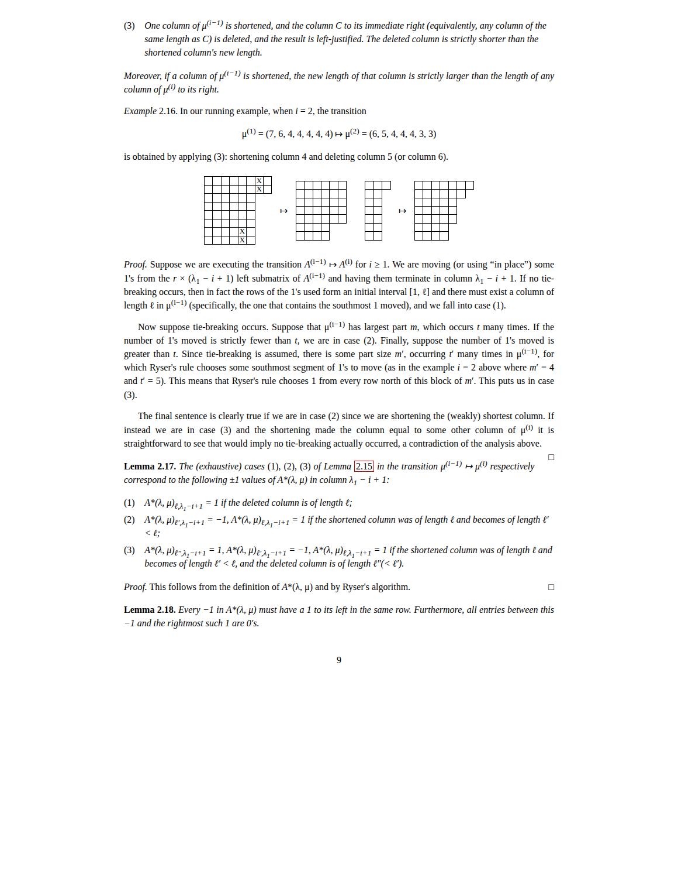(3) One column of μ(i−1) is shortened, and the column C to its immediate right (equivalently, any column of the same length as C) is deleted, and the result is left-justified. The deleted column is strictly shorter than the shortened column's new length.
Moreover, if a column of μ(i−1) is shortened, the new length of that column is strictly larger than the length of any column of μ(i) to its right.
Example 2.16. In our running example, when i = 2, the transition
μ(1) = (7, 6, 4, 4, 4, 4, 4) ↦ μ(2) = (6, 5, 4, 4, 4, 3, 3)
is obtained by applying (3): shortening column 4 and deleting column 5 (or column 6).
| | | | | | | X | |
| | | | | | | X | |
| | | | | X | | | |
| | | | | X | | | |
↦ ↦
Proof. Suppose we are executing the transition A(i−1) ↦ A(i) for i ≥ 1. We are moving (or using “in place”) some 1's from the r × (λ1 − i + 1) left submatrix of A(i−1) and having them terminate in column λ1 − i + 1. If no tie-breaking occurs, then in fact the rows of the 1's used form an initial interval [1, ℓ] and there must exist a column of length ℓ in μ(i−1) (specifically, the one that contains the southmost 1 moved), and we fall into case (1).
Now suppose tie-breaking occurs. Suppose that μ(i−1) has largest part m, which occurs t many times. If the number of 1's moved is strictly fewer than t, we are in case (2). Finally, suppose the number of 1's moved is greater than t. Since tie-breaking is assumed, there is some part size m′, occurring t′ many times in μ(i−1), for which Ryser's rule chooses some southmost segment of 1's to move (as in the example i = 2 above where m′ = 4 and t′ = 5). This means that Ryser's rule chooses 1 from every row north of this block of m′. This puts us in case (3).
The final sentence is clearly true if we are in case (2) since we are shortening the (weakly) shortest column. If instead we are in case (3) and the shortening made the column equal to some other column of μ(i) it is straightforward to see that would imply no tie-breaking actually occurred, a contradiction of the analysis above. □
Lemma 2.17. The (exhaustive) cases (1), (2), (3) of Lemma 2.15 in the transition μ(i−1) ↦ μ(i) respectively correspond to the following ±1 values of A*(λ, μ) in column λ1 − i + 1:
(1) A*(λ, μ)ℓ,λ1−i+1 = 1 if the deleted column is of length ℓ;
(2) A*(λ, μ)ℓ′,λ1−i+1 = −1, A*(λ, μ)ℓ,λ1−i+1 = 1 if the shortened column was of length ℓ and becomes of length ℓ′ < ℓ;
(3) A*(λ, μ)ℓ″,λ1−i+1 = 1, A*(λ, μ)ℓ′,λ1−i+1 = −1, A*(λ, μ)ℓ,λ1−i+1 = 1 if the shortened column was of length ℓ and becomes of length ℓ′ < ℓ, and the deleted column is of length ℓ″(< ℓ′).
Proof. This follows from the definition of A*(λ, μ) and by Ryser's algorithm. □
Lemma 2.18. Every −1 in A*(λ, μ) must have a 1 to its left in the same row. Furthermore, all entries between this −1 and the rightmost such 1 are 0's.
9